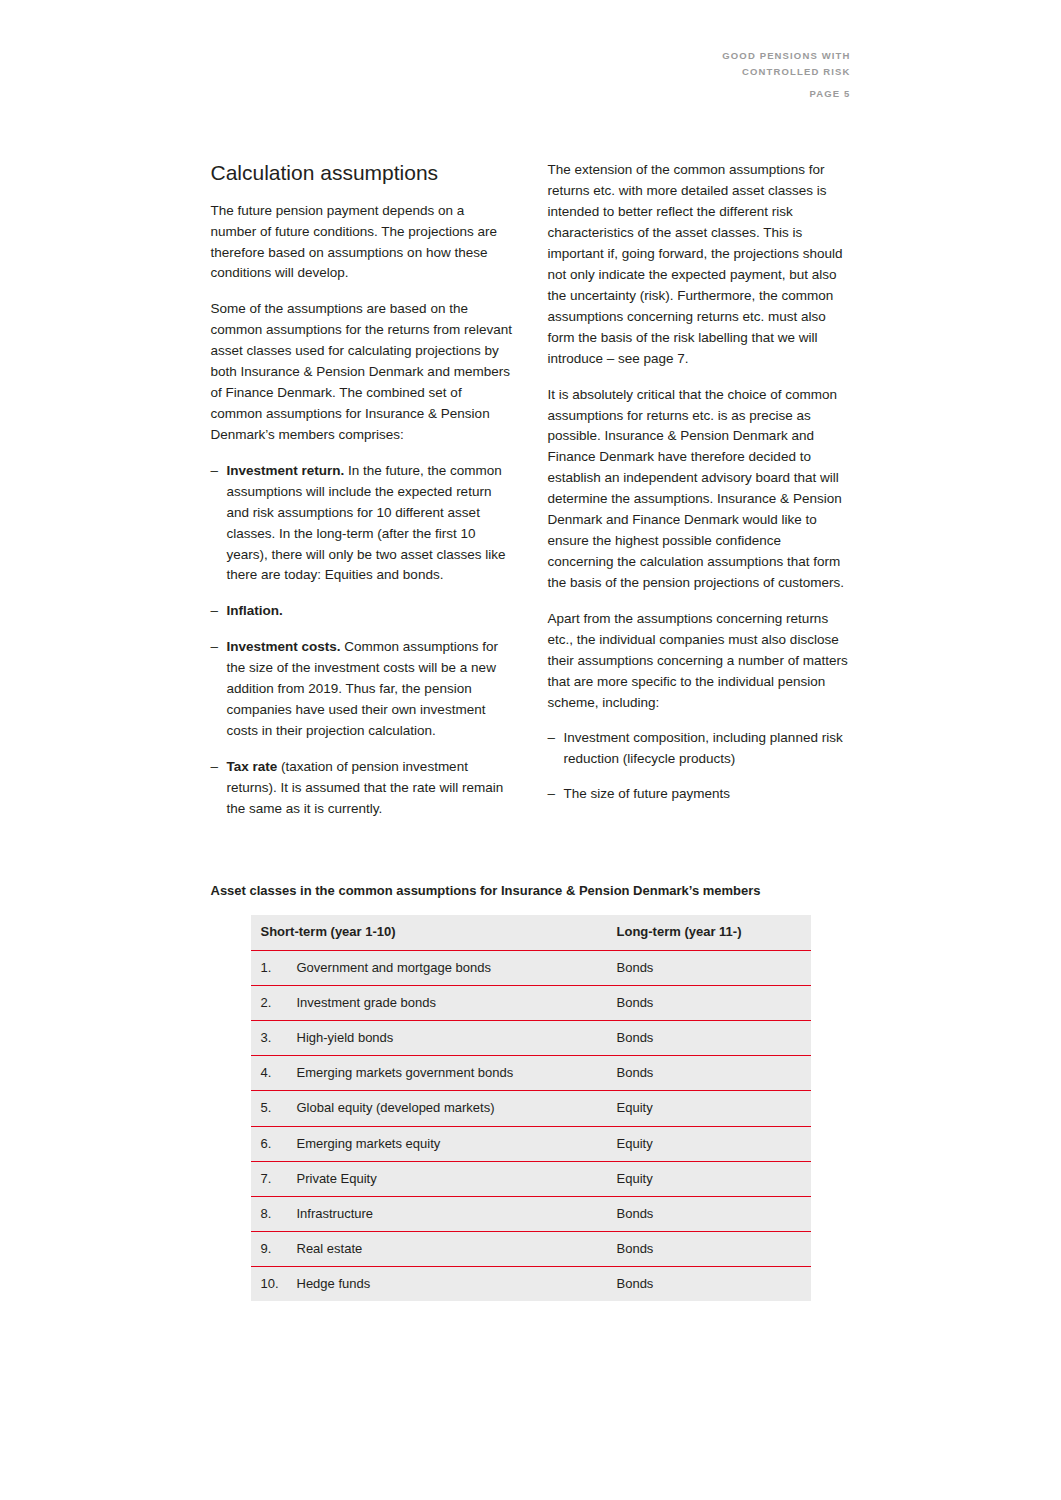Good pensions with
controlled risk
Page 5
Calculation assumptions
The future pension payment depends on a number of future conditions. The projections are therefore based on assumptions on how these conditions will develop.
Some of the assumptions are based on the common assumptions for the returns from relevant asset classes used for calculating projections by both Insurance & Pension Denmark and members of Finance Denmark. The combined set of common assumptions for Insurance & Pension Denmark’s members comprises:
Investment return. In the future, the common assumptions will include the expected return and risk assumptions for 10 different asset classes. In the long-term (after the first 10 years), there will only be two asset classes like there are today: Equities and bonds.
Inflation.
Investment costs. Common assumptions for the size of the investment costs will be a new addition from 2019. Thus far, the pension companies have used their own investment costs in their projection calculation.
Tax rate (taxation of pension investment returns). It is assumed that the rate will remain the same as it is currently.
The extension of the common assumptions for returns etc. with more detailed asset classes is intended to better reflect the different risk characteristics of the asset classes. This is important if, going forward, the projections should not only indicate the expected payment, but also the uncertainty (risk). Furthermore, the common assumptions concerning returns etc. must also form the basis of the risk labelling that we will introduce – see page 7.
It is absolutely critical that the choice of common assumptions for returns etc. is as precise as possible. Insurance & Pension Denmark and Finance Denmark have therefore decided to establish an independent advisory board that will determine the assumptions. Insurance & Pension Denmark and Finance Denmark would like to ensure the highest possible confidence concerning the calculation assumptions that form the basis of the pension projections of customers.
Apart from the assumptions concerning returns etc., the individual companies must also disclose their assumptions concerning a number of matters that are more specific to the individual pension scheme, including:
Investment composition, including planned risk reduction (lifecycle products)
The size of future payments
Asset classes in the common assumptions for Insurance & Pension Denmark’s members
| Short-term (year 1-10) | Long-term (year 11-) |
| --- | --- |
| 1. | Government and mortgage bonds | Bonds |
| 2. | Investment grade bonds | Bonds |
| 3. | High-yield bonds | Bonds |
| 4. | Emerging markets government bonds | Bonds |
| 5. | Global equity (developed markets) | Equity |
| 6. | Emerging markets equity | Equity |
| 7. | Private Equity | Equity |
| 8. | Infrastructure | Bonds |
| 9. | Real estate | Bonds |
| 10. | Hedge funds | Bonds |